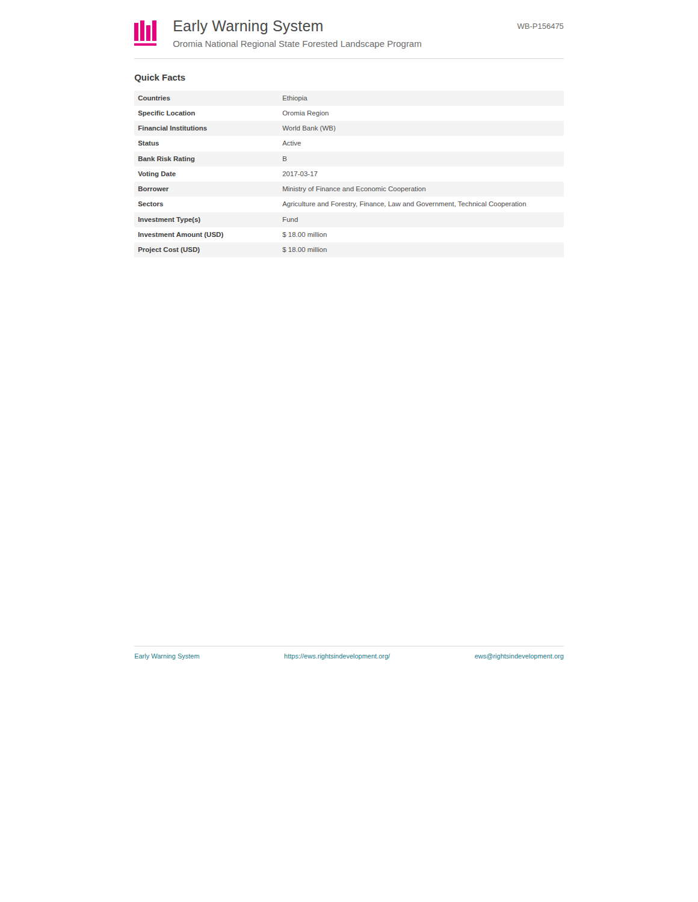Early Warning System
Oromia National Regional State Forested Landscape Program
WB-P156475
Quick Facts
| Countries | Ethiopia |
| Specific Location | Oromia Region |
| Financial Institutions | World Bank (WB) |
| Status | Active |
| Bank Risk Rating | B |
| Voting Date | 2017-03-17 |
| Borrower | Ministry of Finance and Economic Cooperation |
| Sectors | Agriculture and Forestry, Finance, Law and Government, Technical Cooperation |
| Investment Type(s) | Fund |
| Investment Amount (USD) | $ 18.00 million |
| Project Cost (USD) | $ 18.00 million |
Early Warning System
https://ews.rightsindevelopment.org/
ews@rightsindevelopment.org